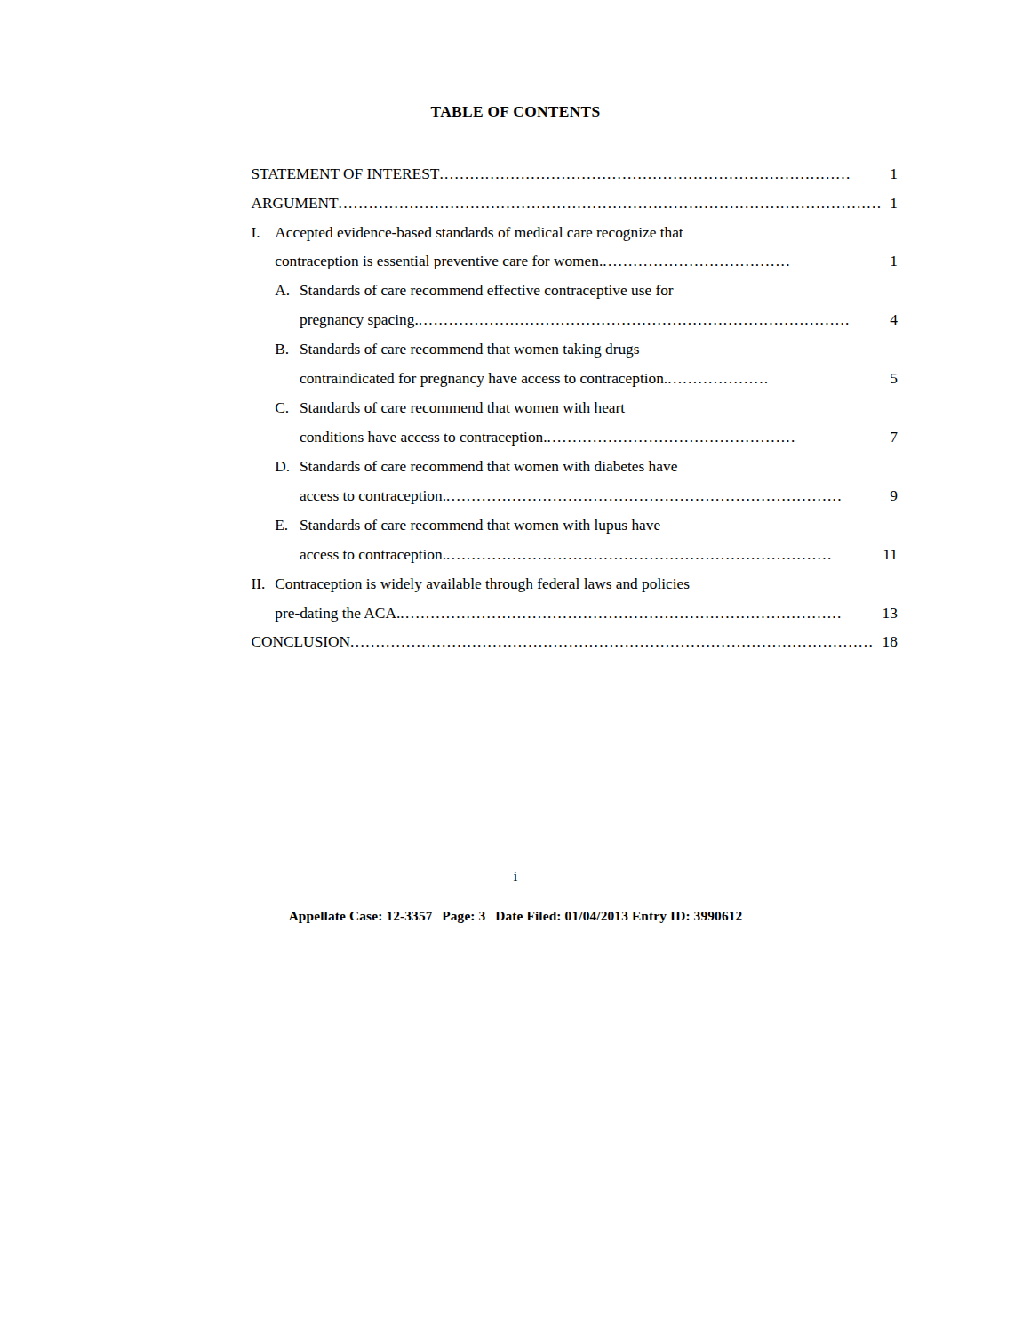TABLE OF CONTENTS
| STATEMENT OF INTEREST ................................................................................. | 1 |
| ARGUMENT ........................................................................................................... | 1 |
| I. | Accepted evidence-based standards of medical care recognize that | |
| | contraception is essential preventive care for women. ..................................... | 1 |
| | A. | Standards of care recommend effective contraceptive use for | |
| | | pregnancy spacing. ..................................................................................... | 4 |
| | B. | Standards of care recommend that women taking drugs | |
| | | contraindicated for pregnancy have access to contraception. .................... | 5 |
| | C. | Standards of care recommend that women with heart | |
| | | conditions have access to contraception. ................................................. | 7 |
| | D. | Standards of care recommend that women with diabetes have | |
| | | access to contraception. .............................................................................. | 9 |
| | E. | Standards of care recommend that women with lupus have | |
| | | access to contraception. ............................................................................ | 11 |
| II. | Contraception is widely available through federal laws and policies | |
| | pre-dating the ACA. ....................................................................................... | 13 |
| CONCLUSION ....................................................................................................... | 18 |
i
Appellate Case: 12-3357 Page: 3 Date Filed: 01/04/2013 Entry ID: 3990612